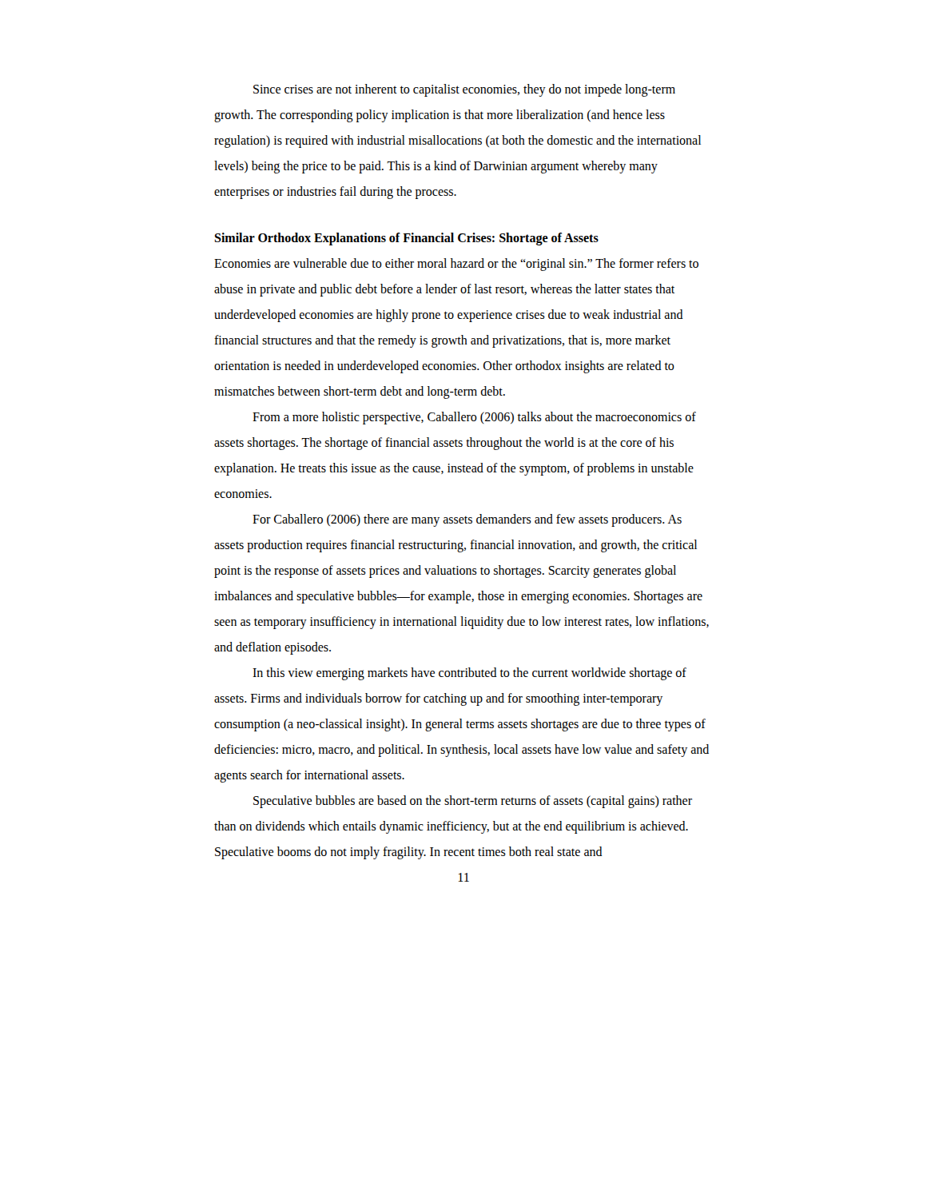Since crises are not inherent to capitalist economies, they do not impede long-term growth. The corresponding policy implication is that more liberalization (and hence less regulation) is required with industrial misallocations (at both the domestic and the international levels) being the price to be paid. This is a kind of Darwinian argument whereby many enterprises or industries fail during the process.
Similar Orthodox Explanations of Financial Crises: Shortage of Assets
Economies are vulnerable due to either moral hazard or the “original sin.” The former refers to abuse in private and public debt before a lender of last resort, whereas the latter states that underdeveloped economies are highly prone to experience crises due to weak industrial and financial structures and that the remedy is growth and privatizations, that is, more market orientation is needed in underdeveloped economies. Other orthodox insights are related to mismatches between short-term debt and long-term debt.
From a more holistic perspective, Caballero (2006) talks about the macroeconomics of assets shortages. The shortage of financial assets throughout the world is at the core of his explanation. He treats this issue as the cause, instead of the symptom, of problems in unstable economies.
For Caballero (2006) there are many assets demanders and few assets producers. As assets production requires financial restructuring, financial innovation, and growth, the critical point is the response of assets prices and valuations to shortages. Scarcity generates global imbalances and speculative bubbles—for example, those in emerging economies. Shortages are seen as temporary insufficiency in international liquidity due to low interest rates, low inflations, and deflation episodes.
In this view emerging markets have contributed to the current worldwide shortage of assets. Firms and individuals borrow for catching up and for smoothing inter-temporary consumption (a neo-classical insight). In general terms assets shortages are due to three types of deficiencies: micro, macro, and political. In synthesis, local assets have low value and safety and agents search for international assets.
Speculative bubbles are based on the short-term returns of assets (capital gains) rather than on dividends which entails dynamic inefficiency, but at the end equilibrium is achieved. Speculative booms do not imply fragility. In recent times both real state and
11